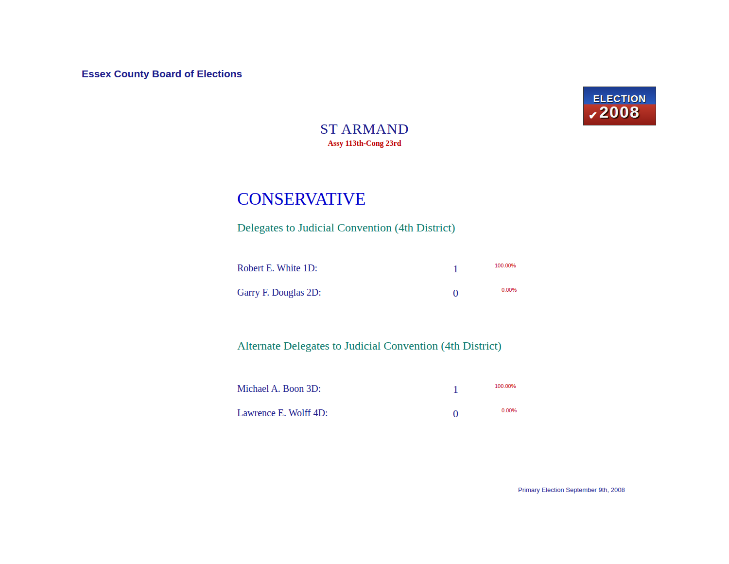Essex County Board of Elections
ELECTION 2008 ✔
ST ARMAND
Assy 113th-Cong 23rd
CONSERVATIVE
Delegates to Judicial Convention (4th District)
Robert E. White 1D:
1
100.00%
Garry F. Douglas 2D:
0
0.00%
Alternate Delegates to Judicial Convention (4th District)
Michael A. Boon 3D:
1
100.00%
Lawrence E. Wolff 4D:
0
0.00%
Primary Election September 9th, 2008